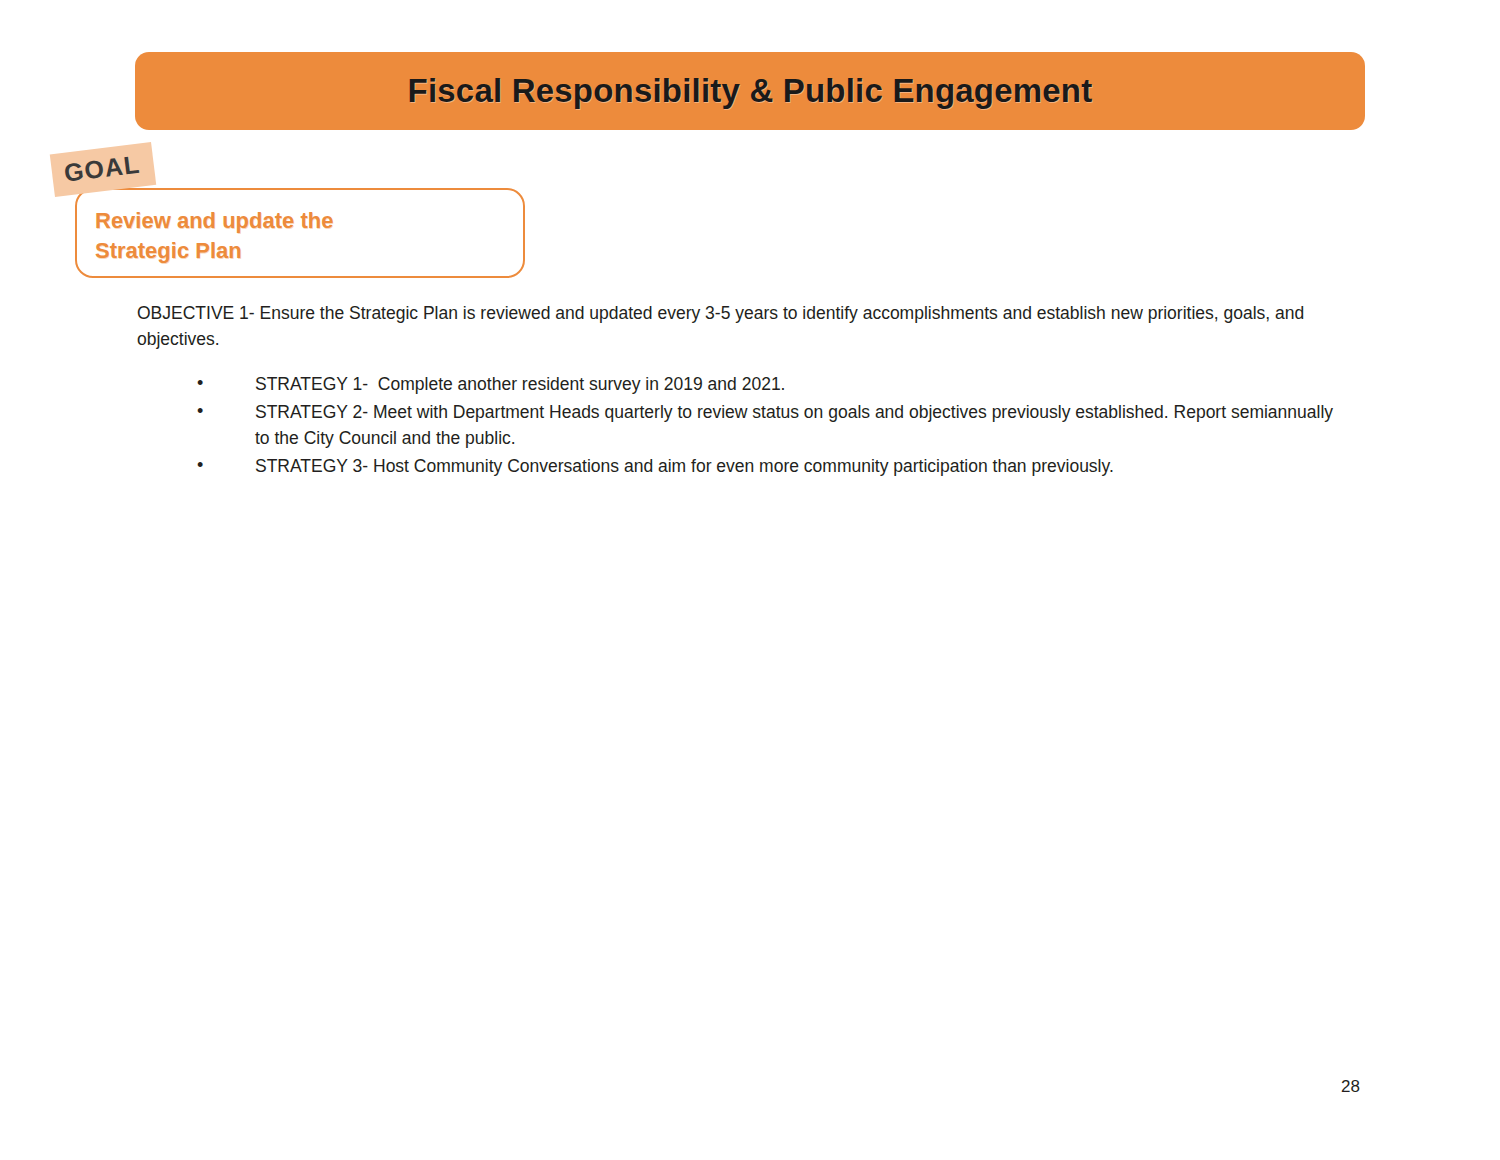Fiscal Responsibility & Public Engagement
GOAL
Review and update the
Strategic Plan
OBJECTIVE 1- Ensure the Strategic Plan is reviewed and updated every 3-5 years to identify accomplishments and establish new priorities, goals, and objectives.
STRATEGY 1- Complete another resident survey in 2019 and 2021.
STRATEGY 2- Meet with Department Heads quarterly to review status on goals and objectives previously established. Report semiannually to the City Council and the public.
STRATEGY 3- Host Community Conversations and aim for even more community participation than previously.
28